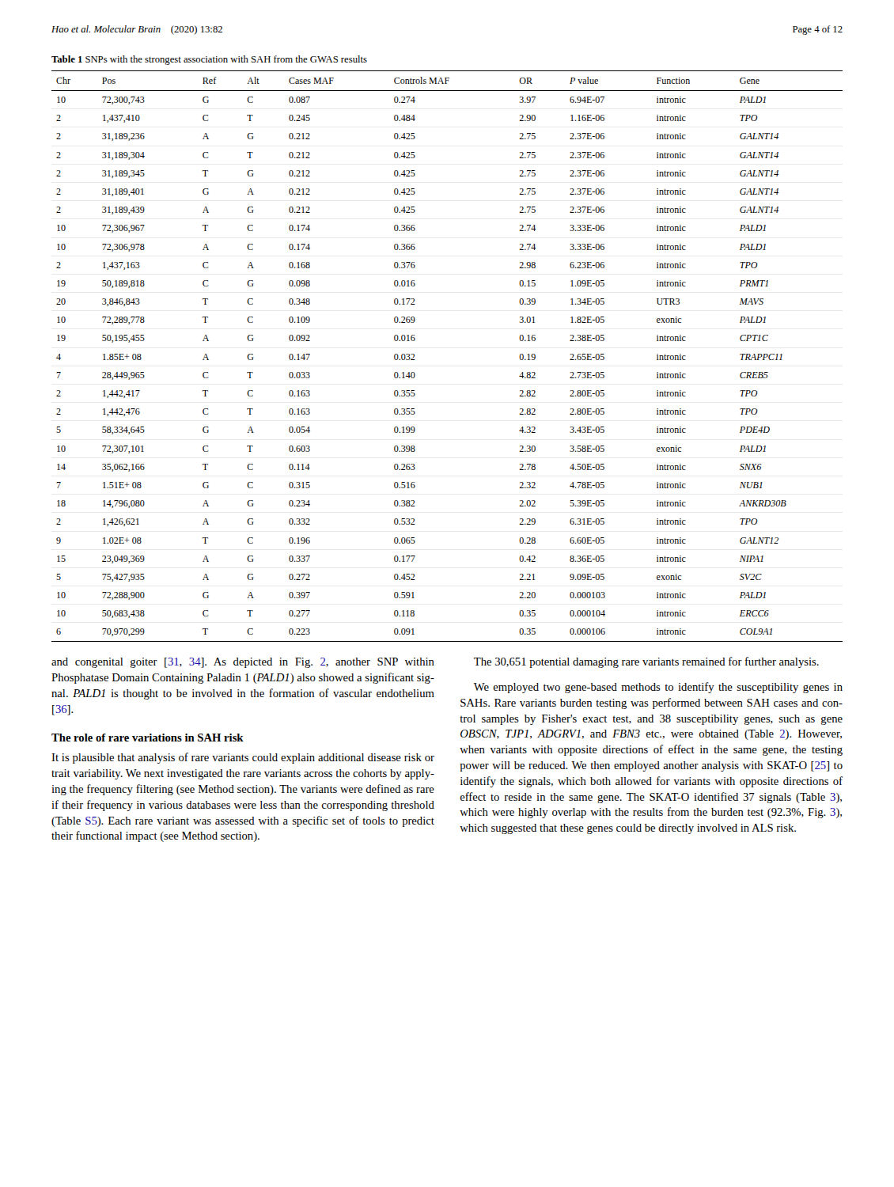Hao et al. Molecular Brain (2020) 13:82
Page 4 of 12
Table 1 SNPs with the strongest association with SAH from the GWAS results
| Chr | Pos | Ref | Alt | Cases MAF | Controls MAF | OR | P value | Function | Gene |
| --- | --- | --- | --- | --- | --- | --- | --- | --- | --- |
| 10 | 72,300,743 | G | C | 0.087 | 0.274 | 3.97 | 6.94E-07 | intronic | PALD1 |
| 2 | 1,437,410 | C | T | 0.245 | 0.484 | 2.90 | 1.16E-06 | intronic | TPO |
| 2 | 31,189,236 | A | G | 0.212 | 0.425 | 2.75 | 2.37E-06 | intronic | GALNT14 |
| 2 | 31,189,304 | C | T | 0.212 | 0.425 | 2.75 | 2.37E-06 | intronic | GALNT14 |
| 2 | 31,189,345 | T | G | 0.212 | 0.425 | 2.75 | 2.37E-06 | intronic | GALNT14 |
| 2 | 31,189,401 | G | A | 0.212 | 0.425 | 2.75 | 2.37E-06 | intronic | GALNT14 |
| 2 | 31,189,439 | A | G | 0.212 | 0.425 | 2.75 | 2.37E-06 | intronic | GALNT14 |
| 10 | 72,306,967 | T | C | 0.174 | 0.366 | 2.74 | 3.33E-06 | intronic | PALD1 |
| 10 | 72,306,978 | A | C | 0.174 | 0.366 | 2.74 | 3.33E-06 | intronic | PALD1 |
| 2 | 1,437,163 | C | A | 0.168 | 0.376 | 2.98 | 6.23E-06 | intronic | TPO |
| 19 | 50,189,818 | C | G | 0.098 | 0.016 | 0.15 | 1.09E-05 | intronic | PRMT1 |
| 20 | 3,846,843 | T | C | 0.348 | 0.172 | 0.39 | 1.34E-05 | UTR3 | MAVS |
| 10 | 72,289,778 | T | C | 0.109 | 0.269 | 3.01 | 1.82E-05 | exonic | PALD1 |
| 19 | 50,195,455 | A | G | 0.092 | 0.016 | 0.16 | 2.38E-05 | intronic | CPT1C |
| 4 | 1.85E+ 08 | A | G | 0.147 | 0.032 | 0.19 | 2.65E-05 | intronic | TRAPPC11 |
| 7 | 28,449,965 | C | T | 0.033 | 0.140 | 4.82 | 2.73E-05 | intronic | CREB5 |
| 2 | 1,442,417 | T | C | 0.163 | 0.355 | 2.82 | 2.80E-05 | intronic | TPO |
| 2 | 1,442,476 | C | T | 0.163 | 0.355 | 2.82 | 2.80E-05 | intronic | TPO |
| 5 | 58,334,645 | G | A | 0.054 | 0.199 | 4.32 | 3.43E-05 | intronic | PDE4D |
| 10 | 72,307,101 | C | T | 0.603 | 0.398 | 2.30 | 3.58E-05 | exonic | PALD1 |
| 14 | 35,062,166 | T | C | 0.114 | 0.263 | 2.78 | 4.50E-05 | intronic | SNX6 |
| 7 | 1.51E+ 08 | G | C | 0.315 | 0.516 | 2.32 | 4.78E-05 | intronic | NUB1 |
| 18 | 14,796,080 | A | G | 0.234 | 0.382 | 2.02 | 5.39E-05 | intronic | ANKRD30B |
| 2 | 1,426,621 | A | G | 0.332 | 0.532 | 2.29 | 6.31E-05 | intronic | TPO |
| 9 | 1.02E+ 08 | T | C | 0.196 | 0.065 | 0.28 | 6.60E-05 | intronic | GALNT12 |
| 15 | 23,049,369 | A | G | 0.337 | 0.177 | 0.42 | 8.36E-05 | intronic | NIPA1 |
| 5 | 75,427,935 | A | G | 0.272 | 0.452 | 2.21 | 9.09E-05 | exonic | SV2C |
| 10 | 72,288,900 | G | A | 0.397 | 0.591 | 2.20 | 0.000103 | intronic | PALD1 |
| 10 | 50,683,438 | C | T | 0.277 | 0.118 | 0.35 | 0.000104 | intronic | ERCC6 |
| 6 | 70,970,299 | T | C | 0.223 | 0.091 | 0.35 | 0.000106 | intronic | COL9A1 |
and congenital goiter [31, 34]. As depicted in Fig. 2, another SNP within Phosphatase Domain Containing Paladin 1 (PALD1) also showed a significant signal. PALD1 is thought to be involved in the formation of vascular endothelium [36].
The role of rare variations in SAH risk
It is plausible that analysis of rare variants could explain additional disease risk or trait variability. We next investigated the rare variants across the cohorts by applying the frequency filtering (see Method section). The variants were defined as rare if their frequency in various databases were less than the corresponding threshold (Table S5). Each rare variant was assessed with a specific set of tools to predict their functional impact (see Method section).
The 30,651 potential damaging rare variants remained for further analysis.
We employed two gene-based methods to identify the susceptibility genes in SAHs. Rare variants burden testing was performed between SAH cases and control samples by Fisher's exact test, and 38 susceptibility genes, such as gene OBSCN, TJP1, ADGRV1, and FBN3 etc., were obtained (Table 2). However, when variants with opposite directions of effect in the same gene, the testing power will be reduced. We then employed another analysis with SKAT-O [25] to identify the signals, which both allowed for variants with opposite directions of effect to reside in the same gene. The SKAT-O identified 37 signals (Table 3), which were highly overlap with the results from the burden test (92.3%, Fig. 3), which suggested that these genes could be directly involved in ALS risk.